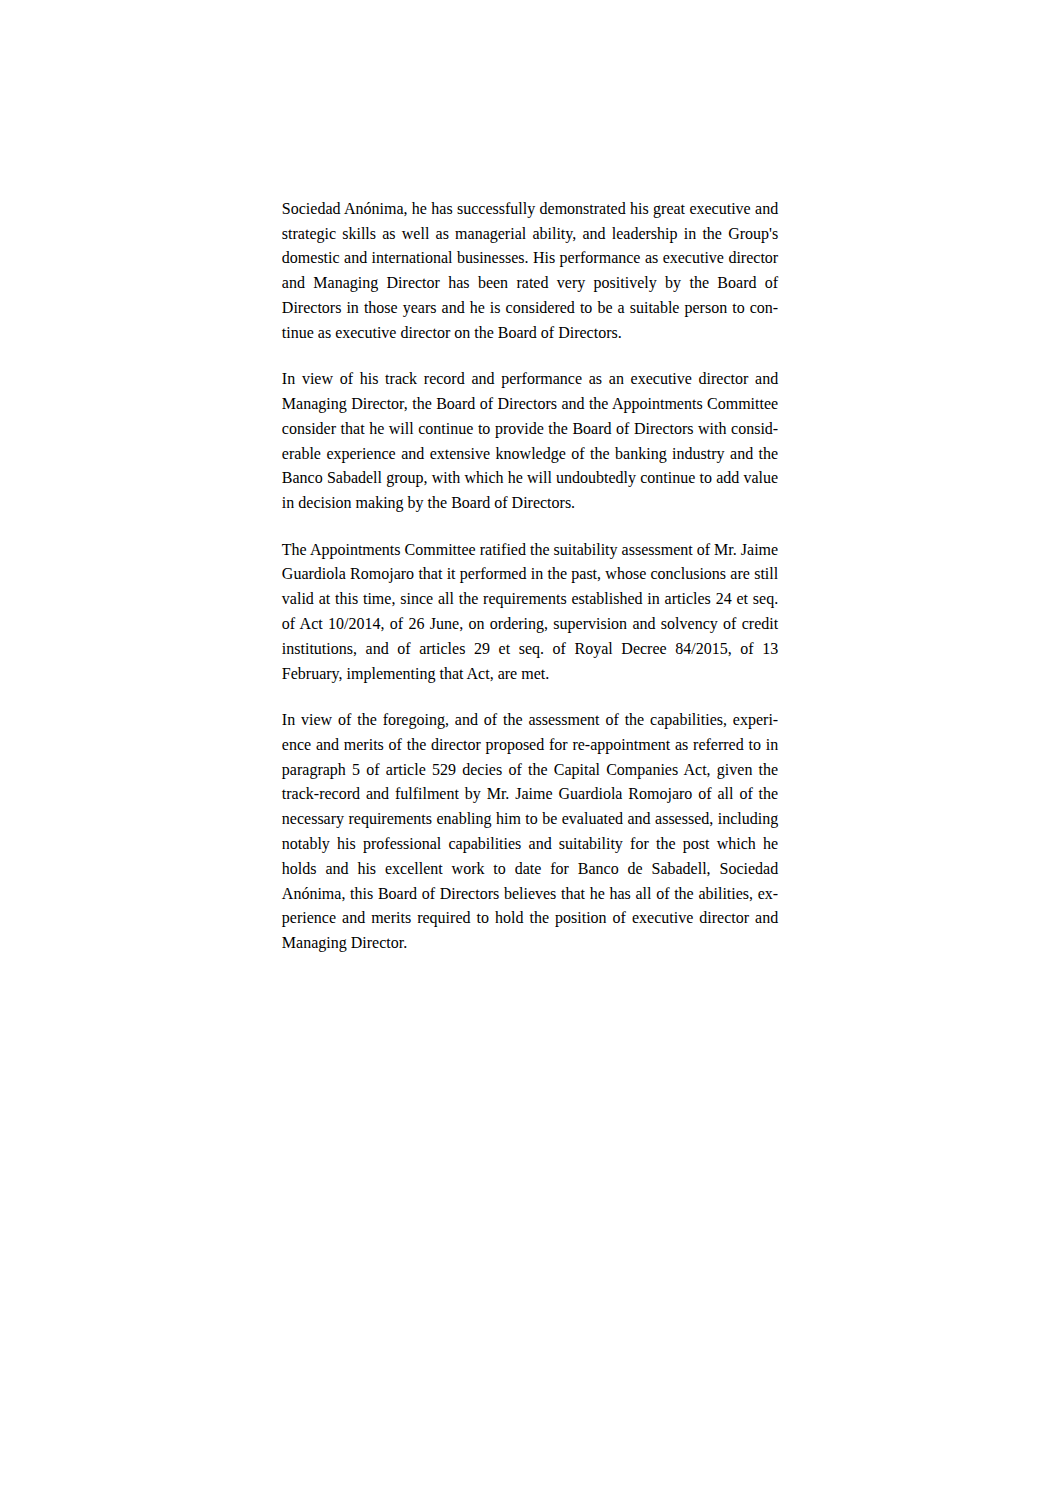Sociedad Anónima, he has successfully demonstrated his great executive and strategic skills as well as managerial ability, and leadership in the Group's domestic and international businesses. His performance as executive director and Managing Director has been rated very positively by the Board of Directors in those years and he is considered to be a suitable person to continue as executive director on the Board of Directors.
In view of his track record and performance as an executive director and Managing Director, the Board of Directors and the Appointments Committee consider that he will continue to provide the Board of Directors with considerable experience and extensive knowledge of the banking industry and the Banco Sabadell group, with which he will undoubtedly continue to add value in decision making by the Board of Directors.
The Appointments Committee ratified the suitability assessment of Mr. Jaime Guardiola Romojaro that it performed in the past, whose conclusions are still valid at this time, since all the requirements established in articles 24 et seq. of Act 10/2014, of 26 June, on ordering, supervision and solvency of credit institutions, and of articles 29 et seq. of Royal Decree 84/2015, of 13 February, implementing that Act, are met.
In view of the foregoing, and of the assessment of the capabilities, experience and merits of the director proposed for re-appointment as referred to in paragraph 5 of article 529 decies of the Capital Companies Act, given the track-record and fulfilment by Mr. Jaime Guardiola Romojaro of all of the necessary requirements enabling him to be evaluated and assessed, including notably his professional capabilities and suitability for the post which he holds and his excellent work to date for Banco de Sabadell, Sociedad Anónima, this Board of Directors believes that he has all of the abilities, experience and merits required to hold the position of executive director and Managing Director.